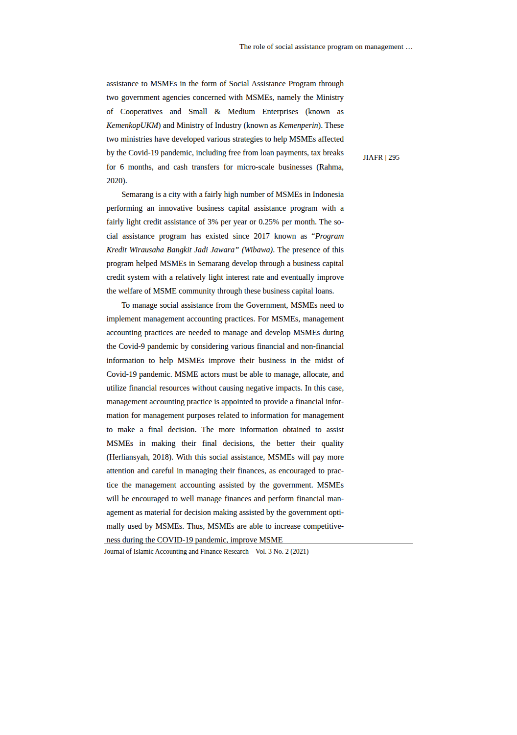The role of social assistance program on management …
JIAFR | 295
assistance to MSMEs in the form of Social Assistance Program through two government agencies concerned with MSMEs, namely the Ministry of Cooperatives and Small & Medium Enterprises (known as KemenkopUKM) and Ministry of Industry (known as Kemenperin). These two ministries have developed various strategies to help MSMEs affected by the Covid-19 pandemic, including free from loan payments, tax breaks for 6 months, and cash transfers for micro-scale businesses (Rahma, 2020).
Semarang is a city with a fairly high number of MSMEs in Indonesia performing an innovative business capital assistance program with a fairly light credit assistance of 3% per year or 0.25% per month. The social assistance program has existed since 2017 known as “Program Kredit Wirausaha Bangkit Jadi Jawara” (Wibawa). The presence of this program helped MSMEs in Semarang develop through a business capital credit system with a relatively light interest rate and eventually improve the welfare of MSME community through these business capital loans.
To manage social assistance from the Government, MSMEs need to implement management accounting practices. For MSMEs, management accounting practices are needed to manage and develop MSMEs during the Covid-9 pandemic by considering various financial and non-financial information to help MSMEs improve their business in the midst of Covid-19 pandemic. MSME actors must be able to manage, allocate, and utilize financial resources without causing negative impacts. In this case, management accounting practice is appointed to provide a financial information for management purposes related to information for management to make a final decision. The more information obtained to assist MSMEs in making their final decisions, the better their quality (Herliansyah, 2018). With this social assistance, MSMEs will pay more attention and careful in managing their finances, as encouraged to practice the management accounting assisted by the government. MSMEs will be encouraged to well manage finances and perform financial management as material for decision making assisted by the government optimally used by MSMEs. Thus, MSMEs are able to increase competitiveness during the COVID-19 pandemic, improve MSME
Journal of Islamic Accounting and Finance Research – Vol. 3 No. 2 (2021)